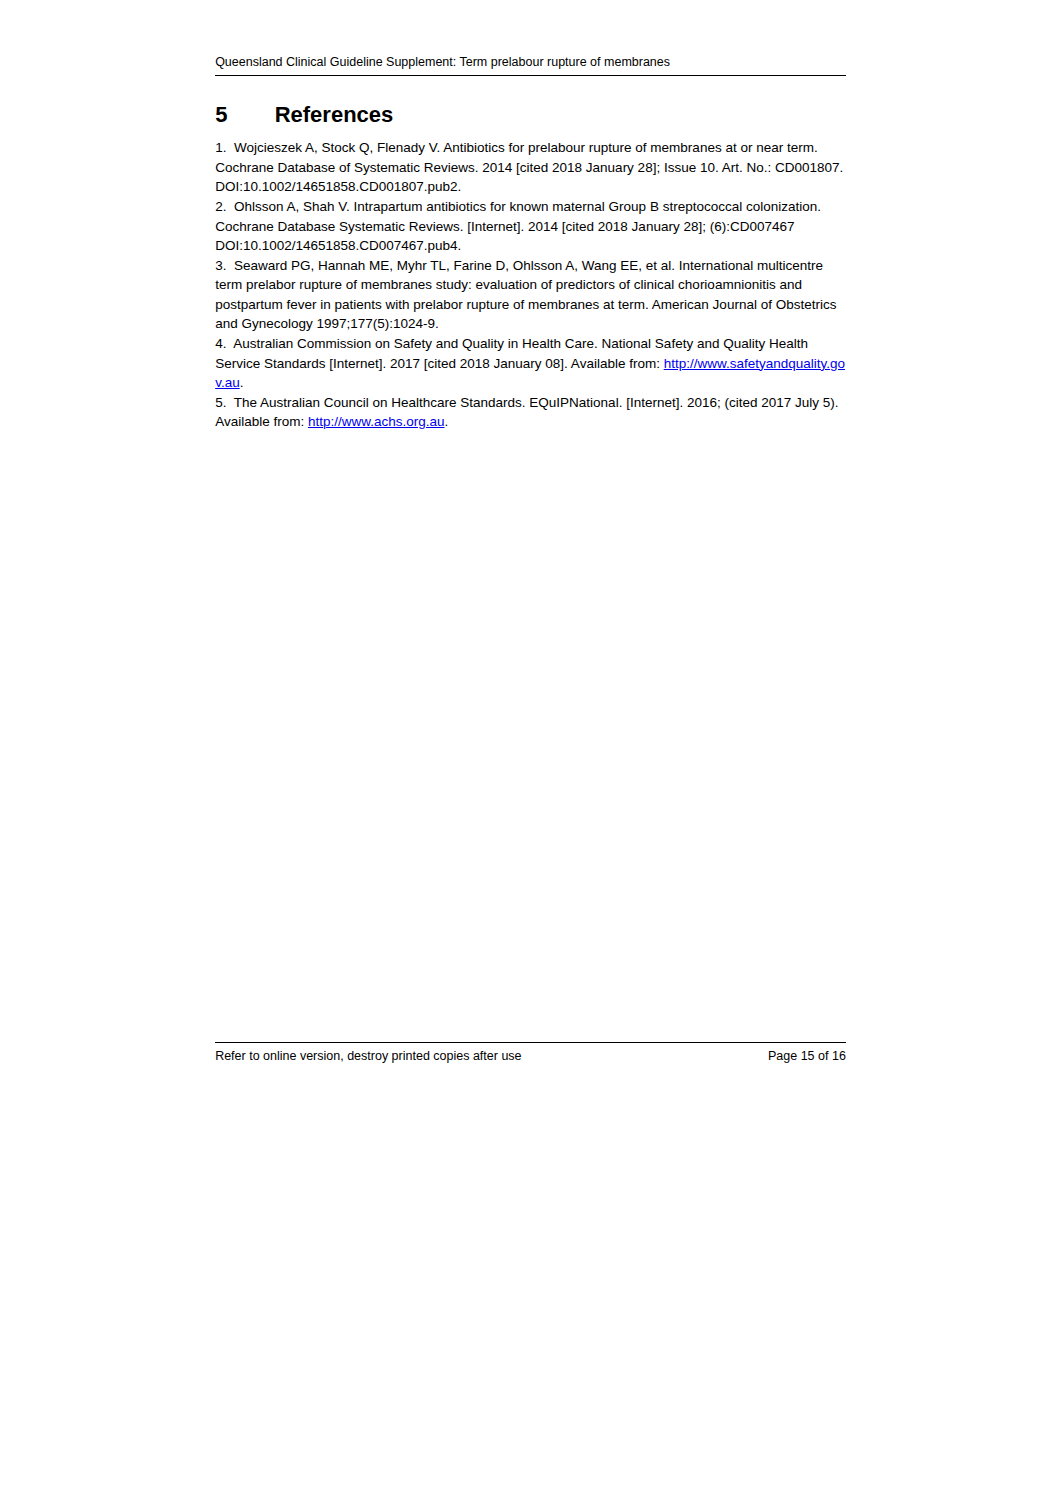Queensland Clinical Guideline Supplement: Term prelabour rupture of membranes
5 References
1. Wojcieszek A, Stock Q, Flenady V. Antibiotics for prelabour rupture of membranes at or near term. Cochrane Database of Systematic Reviews. 2014 [cited 2018 January 28]; Issue 10. Art. No.: CD001807. DOI:10.1002/14651858.CD001807.pub2.
2. Ohlsson A, Shah V. Intrapartum antibiotics for known maternal Group B streptococcal colonization. Cochrane Database Systematic Reviews. [Internet]. 2014 [cited 2018 January 28]; (6):CD007467 DOI:10.1002/14651858.CD007467.pub4.
3. Seaward PG, Hannah ME, Myhr TL, Farine D, Ohlsson A, Wang EE, et al. International multicentre term prelabor rupture of membranes study: evaluation of predictors of clinical chorioamnionitis and postpartum fever in patients with prelabor rupture of membranes at term. American Journal of Obstetrics and Gynecology 1997;177(5):1024-9.
4. Australian Commission on Safety and Quality in Health Care. National Safety and Quality Health Service Standards [Internet]. 2017 [cited 2018 January 08]. Available from: http://www.safetyandquality.gov.au.
5. The Australian Council on Healthcare Standards. EQuIPNational. [Internet]. 2016; (cited 2017 July 5). Available from: http://www.achs.org.au.
Refer to online version, destroy printed copies after use
Page 15 of 16